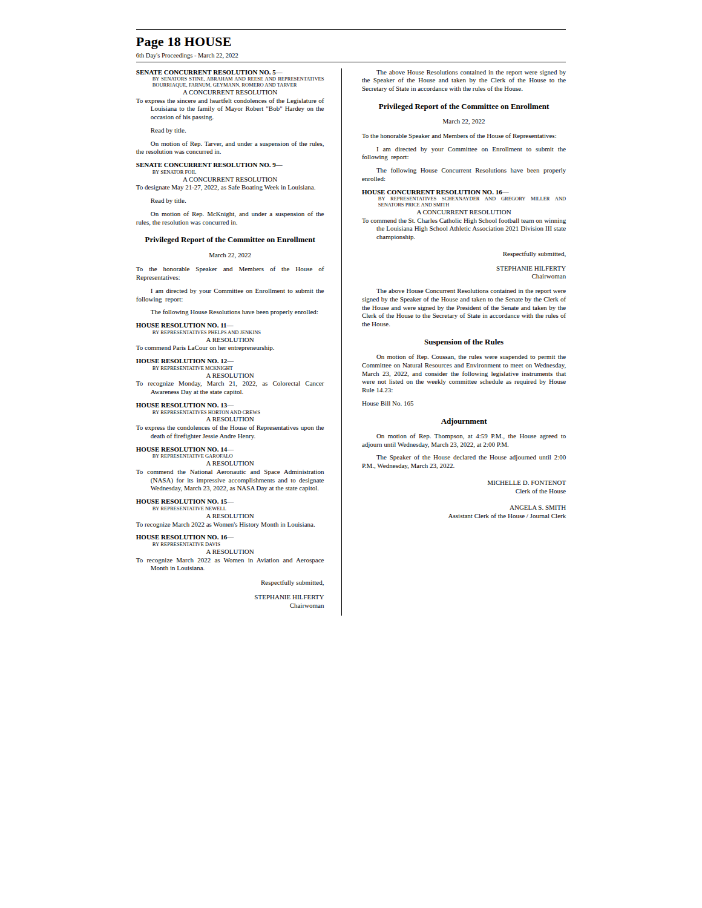Page 18 HOUSE
6th Day's Proceedings - March 22, 2022
SENATE CONCURRENT RESOLUTION NO. 5—
BY SENATORS STINE, ABRAHAM AND REESE AND REPRESENTATIVES BOURRIAQUE, FARNUM, GEYMANN, ROMERO AND TARVER
A CONCURRENT RESOLUTION
To express the sincere and heartfelt condolences of the Legislature of Louisiana to the family of Mayor Robert "Bob" Hardey on the occasion of his passing.
Read by title.
On motion of Rep. Tarver, and under a suspension of the rules, the resolution was concurred in.
SENATE CONCURRENT RESOLUTION NO. 9—
BY SENATOR FOIL
A CONCURRENT RESOLUTION
To designate May 21-27, 2022, as Safe Boating Week in Louisiana.
Read by title.
On motion of Rep. McKnight, and under a suspension of the rules, the resolution was concurred in.
Privileged Report of the Committee on Enrollment
March 22, 2022
To the honorable Speaker and Members of the House of Representatives:
I am directed by your Committee on Enrollment to submit the following report:
The following House Resolutions have been properly enrolled:
HOUSE RESOLUTION NO. 11—
BY REPRESENTATIVES PHELPS AND JENKINS
A RESOLUTION
To commend Paris LaCour on her entrepreneurship.
HOUSE RESOLUTION NO. 12—
BY REPRESENTATIVE MCKNIGHT
A RESOLUTION
To recognize Monday, March 21, 2022, as Colorectal Cancer Awareness Day at the state capitol.
HOUSE RESOLUTION NO. 13—
BY REPRESENTATIVES HORTON AND CREWS
A RESOLUTION
To express the condolences of the House of Representatives upon the death of firefighter Jessie Andre Henry.
HOUSE RESOLUTION NO. 14—
BY REPRESENTATIVE GAROFALO
A RESOLUTION
To commend the National Aeronautic and Space Administration (NASA) for its impressive accomplishments and to designate Wednesday, March 23, 2022, as NASA Day at the state capitol.
HOUSE RESOLUTION NO. 15—
BY REPRESENTATIVE NEWELL
A RESOLUTION
To recognize March 2022 as Women's History Month in Louisiana.
HOUSE RESOLUTION NO. 16—
BY REPRESENTATIVE DAVIS
A RESOLUTION
To recognize March 2022 as Women in Aviation and Aerospace Month in Louisiana.
Respectfully submitted,
STEPHANIE HILFERTY
Chairwoman
The above House Resolutions contained in the report were signed by the Speaker of the House and taken by the Clerk of the House to the Secretary of State in accordance with the rules of the House.
Privileged Report of the Committee on Enrollment
March 22, 2022
To the honorable Speaker and Members of the House of Representatives:
I am directed by your Committee on Enrollment to submit the following report:
The following House Concurrent Resolutions have been properly enrolled:
HOUSE CONCURRENT RESOLUTION NO. 16—
BY REPRESENTATIVES SCHEXNAYDER AND GREGORY MILLER AND SENATORS PRICE AND SMITH
A CONCURRENT RESOLUTION
To commend the St. Charles Catholic High School football team on winning the Louisiana High School Athletic Association 2021 Division III state championship.
Respectfully submitted,
STEPHANIE HILFERTY
Chairwoman
The above House Concurrent Resolutions contained in the report were signed by the Speaker of the House and taken to the Senate by the Clerk of the House and were signed by the President of the Senate and taken by the Clerk of the House to the Secretary of State in accordance with the rules of the House.
Suspension of the Rules
On motion of Rep. Coussan, the rules were suspended to permit the Committee on Natural Resources and Environment to meet on Wednesday, March 23, 2022, and consider the following legislative instruments that were not listed on the weekly committee schedule as required by House Rule 14.23:
House Bill No. 165
Adjournment
On motion of Rep. Thompson, at 4:59 P.M., the House agreed to adjourn until Wednesday, March 23, 2022, at 2:00 P.M.
The Speaker of the House declared the House adjourned until 2:00 P.M., Wednesday, March 23, 2022.
MICHELLE D. FONTENOT
Clerk of the House
ANGELA S. SMITH
Assistant Clerk of the House / Journal Clerk